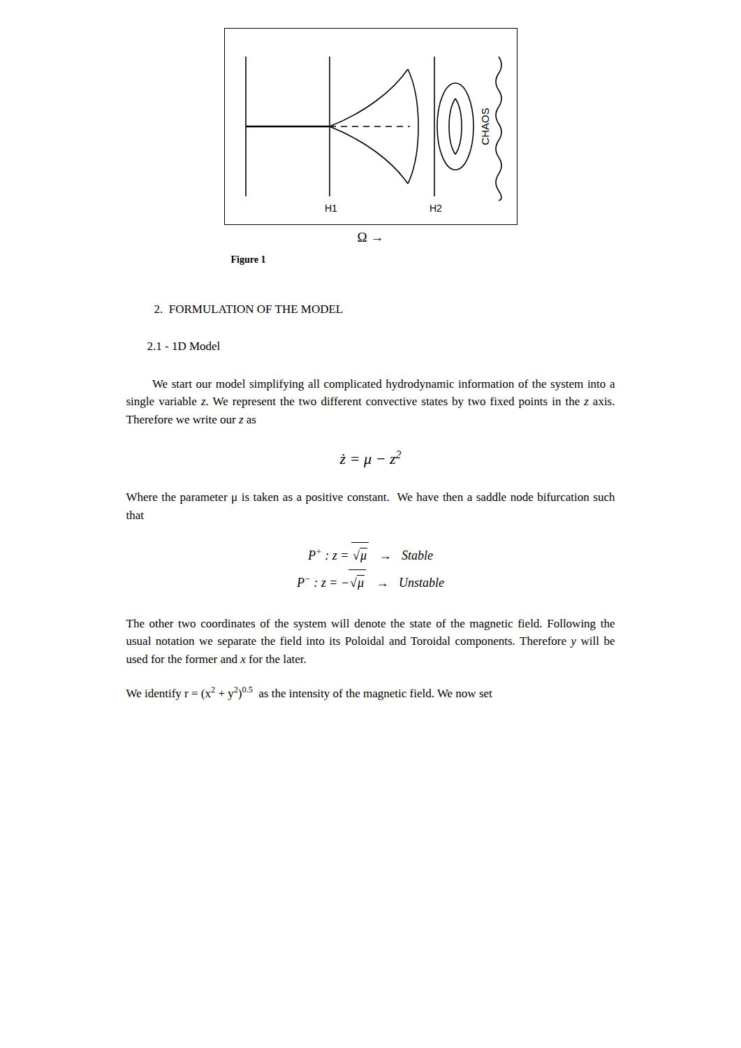CHAOS H1 H2
Ω →
Figure 1
2. FORMULATION OF THE MODEL
2.1 - 1D Model
We start our model simplifying all complicated hydrodynamic information of the system into a single variable z. We represent the two different convective states by two fixed points in the z axis. Therefore we write our z as
ż = μ − z2
Where the parameter μ is taken as a positive constant. We have then a saddle node bifurcation such that
P+ : z = √μ → Stable
P− : z = −√μ → Unstable
The other two coordinates of the system will denote the state of the magnetic field. Following the usual notation we separate the field into its Poloidal and Toroidal components. Therefore y will be used for the former and x for the later.
We identify r = (x2 + y2)0.5 as the intensity of the magnetic field. We now set